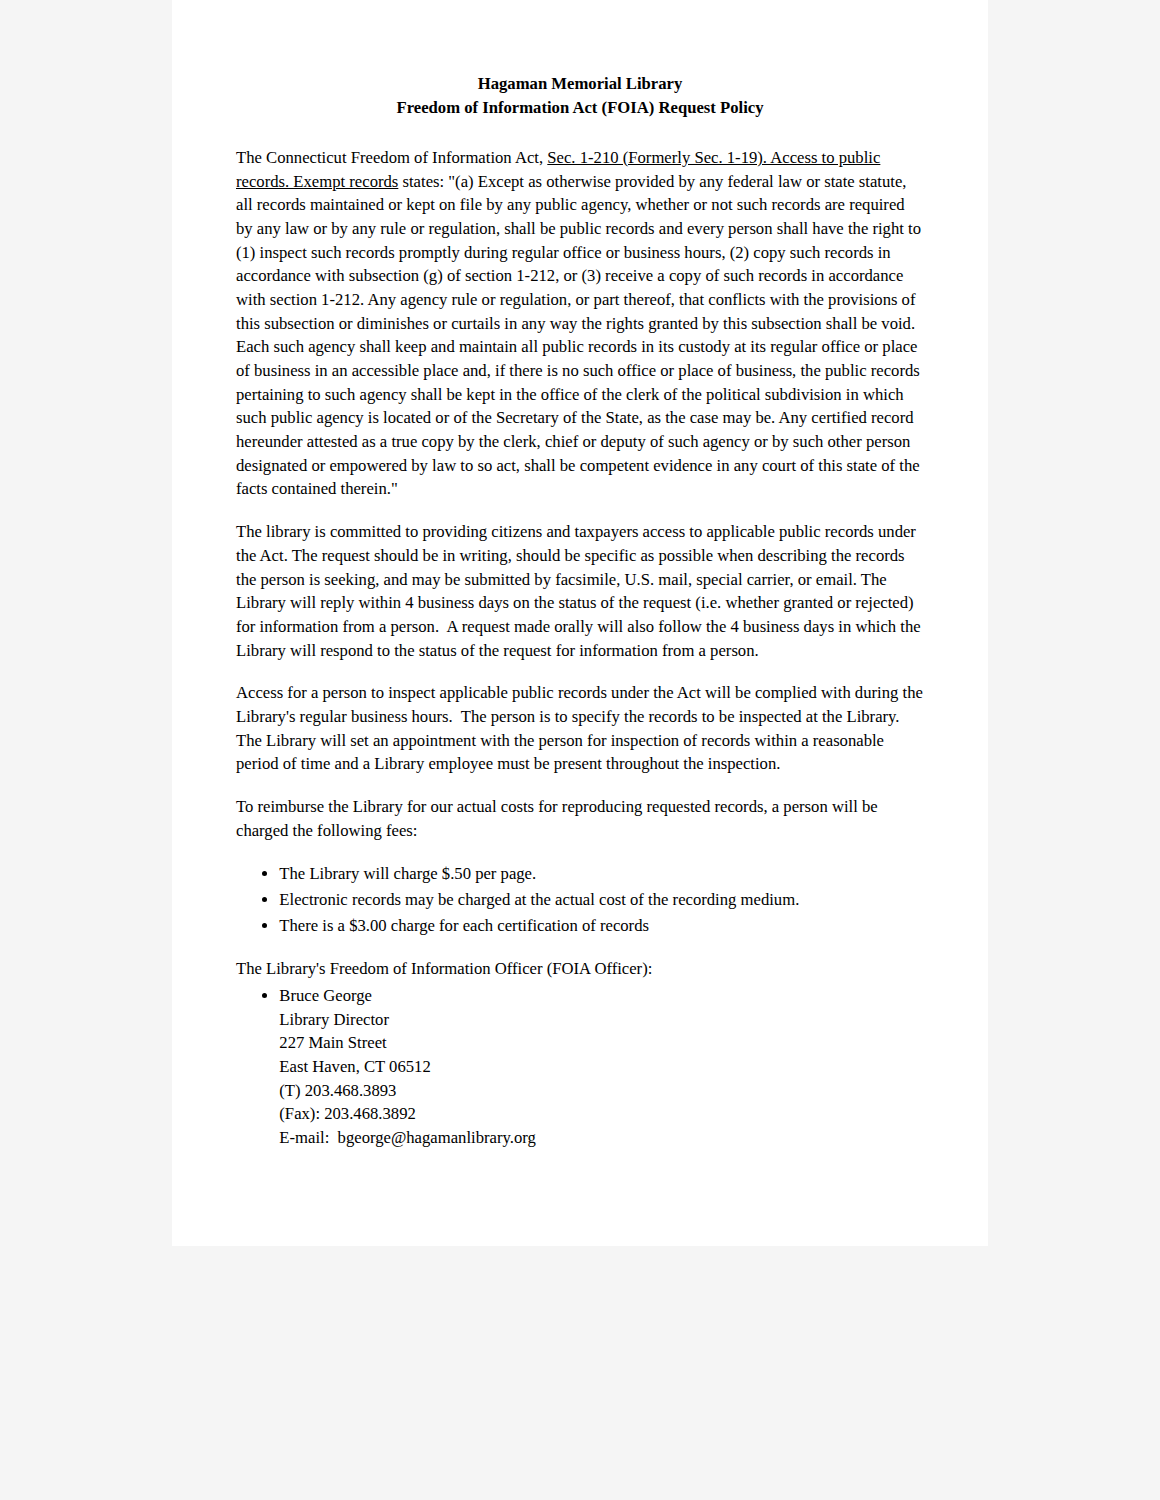Hagaman Memorial Library Freedom of Information Act (FOIA) Request Policy
The Connecticut Freedom of Information Act, Sec. 1-210 (Formerly Sec. 1-19). Access to public records. Exempt records states: "(a) Except as otherwise provided by any federal law or state statute, all records maintained or kept on file by any public agency, whether or not such records are required by any law or by any rule or regulation, shall be public records and every person shall have the right to (1) inspect such records promptly during regular office or business hours, (2) copy such records in accordance with subsection (g) of section 1-212, or (3) receive a copy of such records in accordance with section 1-212. Any agency rule or regulation, or part thereof, that conflicts with the provisions of this subsection or diminishes or curtails in any way the rights granted by this subsection shall be void. Each such agency shall keep and maintain all public records in its custody at its regular office or place of business in an accessible place and, if there is no such office or place of business, the public records pertaining to such agency shall be kept in the office of the clerk of the political subdivision in which such public agency is located or of the Secretary of the State, as the case may be. Any certified record hereunder attested as a true copy by the clerk, chief or deputy of such agency or by such other person designated or empowered by law to so act, shall be competent evidence in any court of this state of the facts contained therein."
The library is committed to providing citizens and taxpayers access to applicable public records under the Act. The request should be in writing, should be specific as possible when describing the records the person is seeking, and may be submitted by facsimile, U.S. mail, special carrier, or email. The Library will reply within 4 business days on the status of the request (i.e. whether granted or rejected) for information from a person. A request made orally will also follow the 4 business days in which the Library will respond to the status of the request for information from a person.
Access for a person to inspect applicable public records under the Act will be complied with during the Library's regular business hours. The person is to specify the records to be inspected at the Library. The Library will set an appointment with the person for inspection of records within a reasonable period of time and a Library employee must be present throughout the inspection.
To reimburse the Library for our actual costs for reproducing requested records, a person will be charged the following fees:
The Library will charge $.50 per page.
Electronic records may be charged at the actual cost of the recording medium.
There is a $3.00 charge for each certification of records
The Library's Freedom of Information Officer (FOIA Officer):
Bruce George Library Director 227 Main Street East Haven, CT 06512 (T) 203.468.3893 (Fax): 203.468.3892 E-mail: bgeorge@hagamanlibrary.org